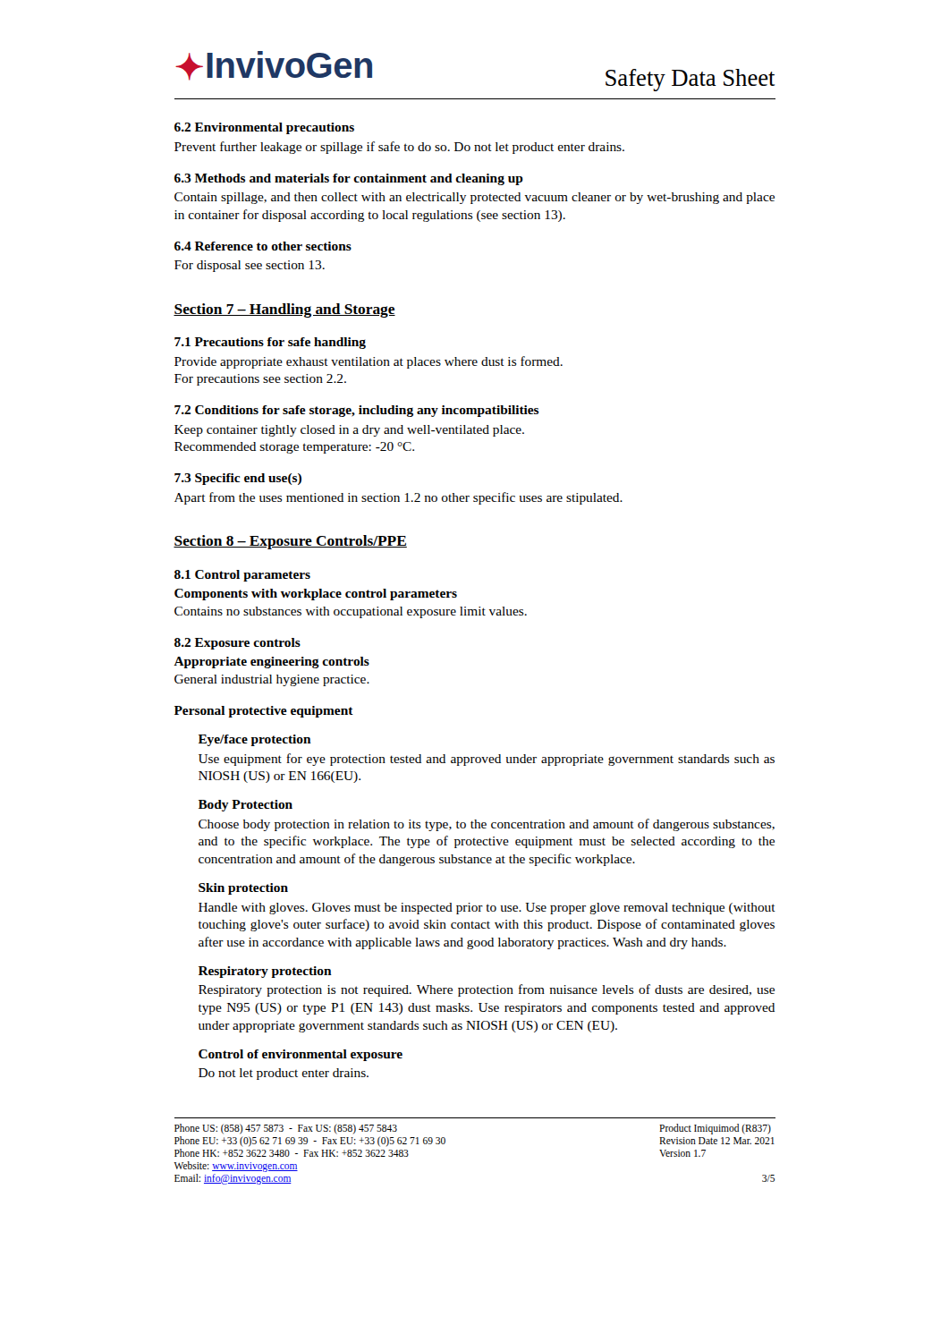✦Invivo Gen
Safety Data Sheet
6.2 Environmental precautions
Prevent further leakage or spillage if safe to do so. Do not let product enter drains.
6.3 Methods and materials for containment and cleaning up
Contain spillage, and then collect with an electrically protected vacuum cleaner or by wet-brushing and place in container for disposal according to local regulations (see section 13).
6.4 Reference to other sections
For disposal see section 13.
Section 7 – Handling and Storage
7.1 Precautions for safe handling
Provide appropriate exhaust ventilation at places where dust is formed.
For precautions see section 2.2.
7.2 Conditions for safe storage, including any incompatibilities
Keep container tightly closed in a dry and well-ventilated place.
Recommended storage temperature: -20 °C.
7.3 Specific end use(s)
Apart from the uses mentioned in section 1.2 no other specific uses are stipulated.
Section 8 – Exposure Controls/PPE
8.1 Control parameters
Components with workplace control parameters
Contains no substances with occupational exposure limit values.
8.2 Exposure controls
Appropriate engineering controls
General industrial hygiene practice.
Personal protective equipment
Eye/face protection
Use equipment for eye protection tested and approved under appropriate government standards such as NIOSH (US) or EN 166(EU).
Body Protection
Choose body protection in relation to its type, to the concentration and amount of dangerous substances, and to the specific workplace. The type of protective equipment must be selected according to the concentration and amount of the dangerous substance at the specific workplace.
Skin protection
Handle with gloves. Gloves must be inspected prior to use. Use proper glove removal technique (without touching glove's outer surface) to avoid skin contact with this product. Dispose of contaminated gloves after use in accordance with applicable laws and good laboratory practices. Wash and dry hands.
Respiratory protection
Respiratory protection is not required. Where protection from nuisance levels of dusts are desired, use type N95 (US) or type P1 (EN 143) dust masks. Use respirators and components tested and approved under appropriate government standards such as NIOSH (US) or CEN (EU).
Control of environmental exposure
Do not let product enter drains.
Phone US: (858) 457 5873 - Fax US: (858) 457 5843
Phone EU: +33 (0)5 62 71 69 39 - Fax EU: +33 (0)5 62 71 69 30
Phone HK: +852 3622 3480 - Fax HK: +852 3622 3483
Website: www.invivogen.com
Email: info@invivogen.com
Product Imiquimod (R837)
Revision Date 12 Mar. 2021
Version 1.7
3/5